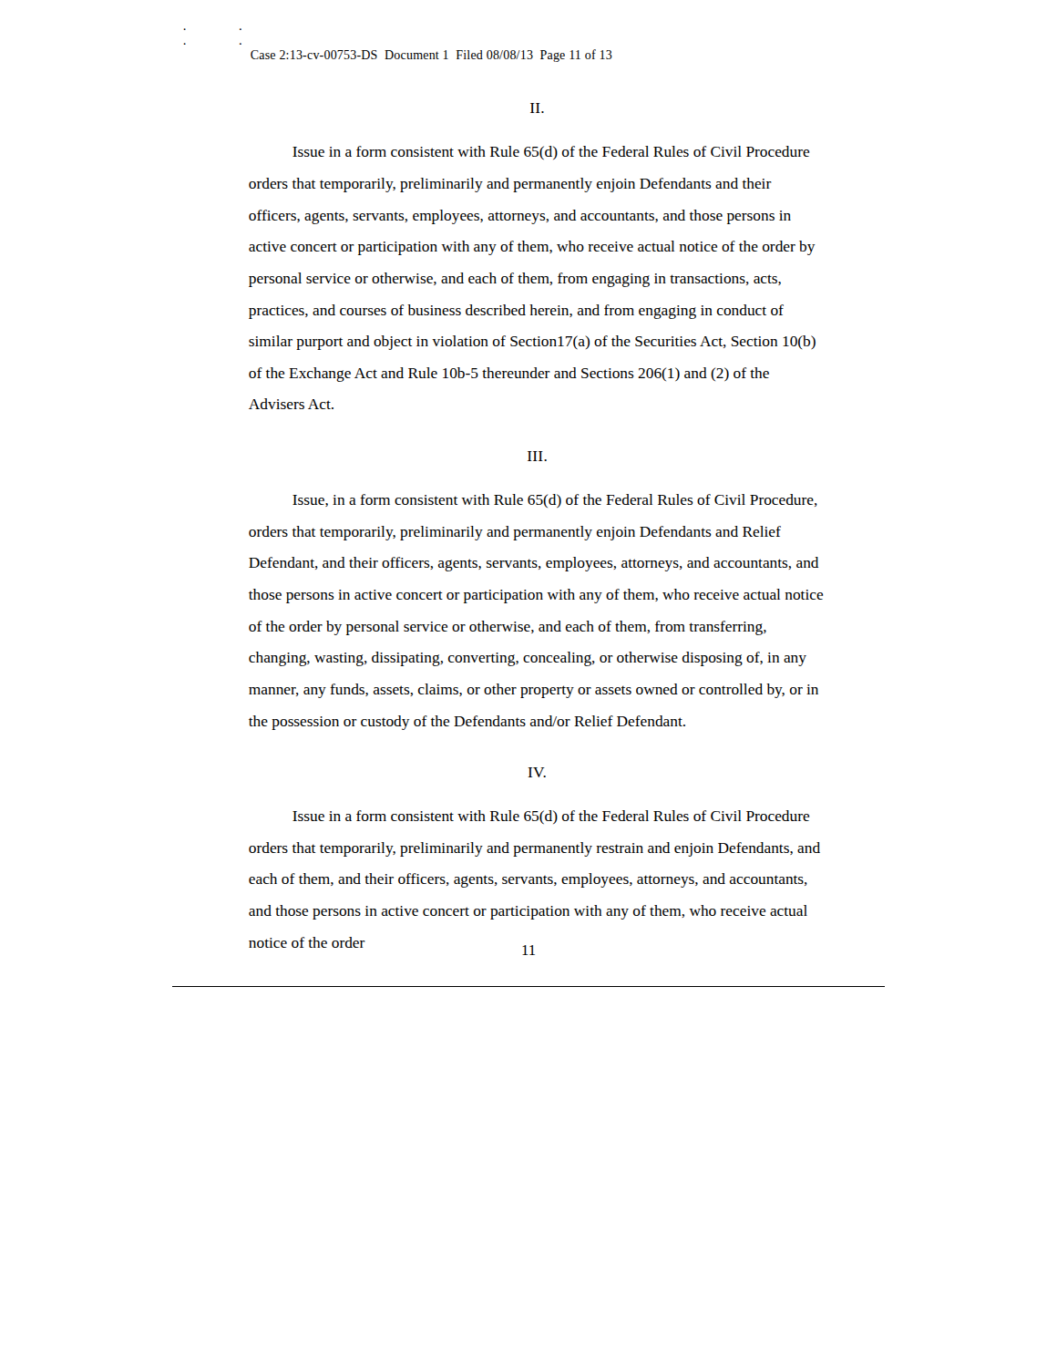. . . .
Case 2:13-cv-00753-DS Document 1 Filed 08/08/13 Page 11 of 13
II.
Issue in a form consistent with Rule 65(d) of the Federal Rules of Civil Procedure orders that temporarily, preliminarily and permanently enjoin Defendants and their officers, agents, servants, employees, attorneys, and accountants, and those persons in active concert or participation with any of them, who receive actual notice of the order by personal service or otherwise, and each of them, from engaging in transactions, acts, practices, and courses of business described herein, and from engaging in conduct of similar purport and object in violation of Section17(a) of the Securities Act, Section 10(b) of the Exchange Act and Rule 10b-5 thereunder and Sections 206(1) and (2) of the Advisers Act.
III.
Issue, in a form consistent with Rule 65(d) of the Federal Rules of Civil Procedure, orders that temporarily, preliminarily and permanently enjoin Defendants and Relief Defendant, and their officers, agents, servants, employees, attorneys, and accountants, and those persons in active concert or participation with any of them, who receive actual notice of the order by personal service or otherwise, and each of them, from transferring, changing, wasting, dissipating, converting, concealing, or otherwise disposing of, in any manner, any funds, assets, claims, or other property or assets owned or controlled by, or in the possession or custody of the Defendants and/or Relief Defendant.
IV.
Issue in a form consistent with Rule 65(d) of the Federal Rules of Civil Procedure orders that temporarily, preliminarily and permanently restrain and enjoin Defendants, and each of them, and their officers, agents, servants, employees, attorneys, and accountants, and those persons in active concert or participation with any of them, who receive actual notice of the order
11